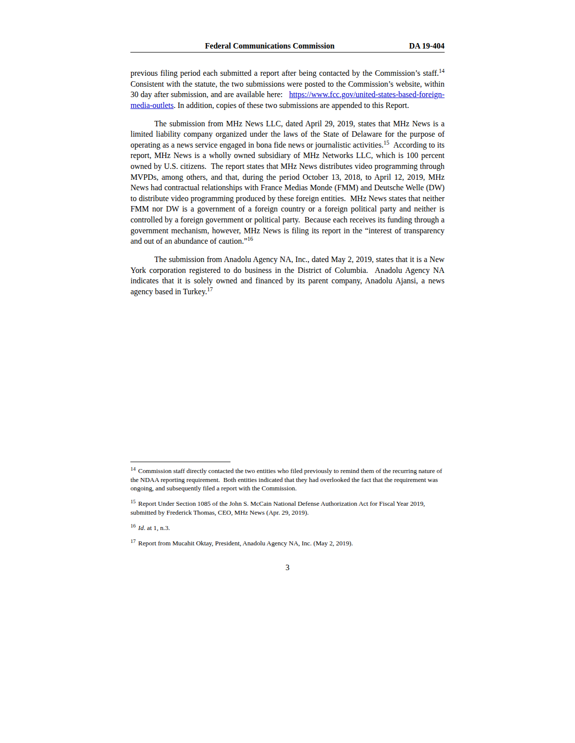Federal Communications Commission
DA 19-404
previous filing period each submitted a report after being contacted by the Commission’s staff.14 Consistent with the statute, the two submissions were posted to the Commission’s website, within 30 day after submission, and are available here: https://www.fcc.gov/united-states-based-foreign-media-outlets. In addition, copies of these two submissions are appended to this Report.
The submission from MHz News LLC, dated April 29, 2019, states that MHz News is a limited liability company organized under the laws of the State of Delaware for the purpose of operating as a news service engaged in bona fide news or journalistic activities.15 According to its report, MHz News is a wholly owned subsidiary of MHz Networks LLC, which is 100 percent owned by U.S. citizens. The report states that MHz News distributes video programming through MVPDs, among others, and that, during the period October 13, 2018, to April 12, 2019, MHz News had contractual relationships with France Medias Monde (FMM) and Deutsche Welle (DW) to distribute video programming produced by these foreign entities. MHz News states that neither FMM nor DW is a government of a foreign country or a foreign political party and neither is controlled by a foreign government or political party. Because each receives its funding through a government mechanism, however, MHz News is filing its report in the “interest of transparency and out of an abundance of caution.”16
The submission from Anadolu Agency NA, Inc., dated May 2, 2019, states that it is a New York corporation registered to do business in the District of Columbia. Anadolu Agency NA indicates that it is solely owned and financed by its parent company, Anadolu Ajansi, a news agency based in Turkey.17
14 Commission staff directly contacted the two entities who filed previously to remind them of the recurring nature of the NDAA reporting requirement. Both entities indicated that they had overlooked the fact that the requirement was ongoing, and subsequently filed a report with the Commission.
15 Report Under Section 1085 of the John S. McCain National Defense Authorization Act for Fiscal Year 2019, submitted by Frederick Thomas, CEO, MHz News (Apr. 29, 2019).
16 Id. at 1, n.3.
17 Report from Mucahit Oktay, President, Anadolu Agency NA, Inc. (May 2, 2019).
3